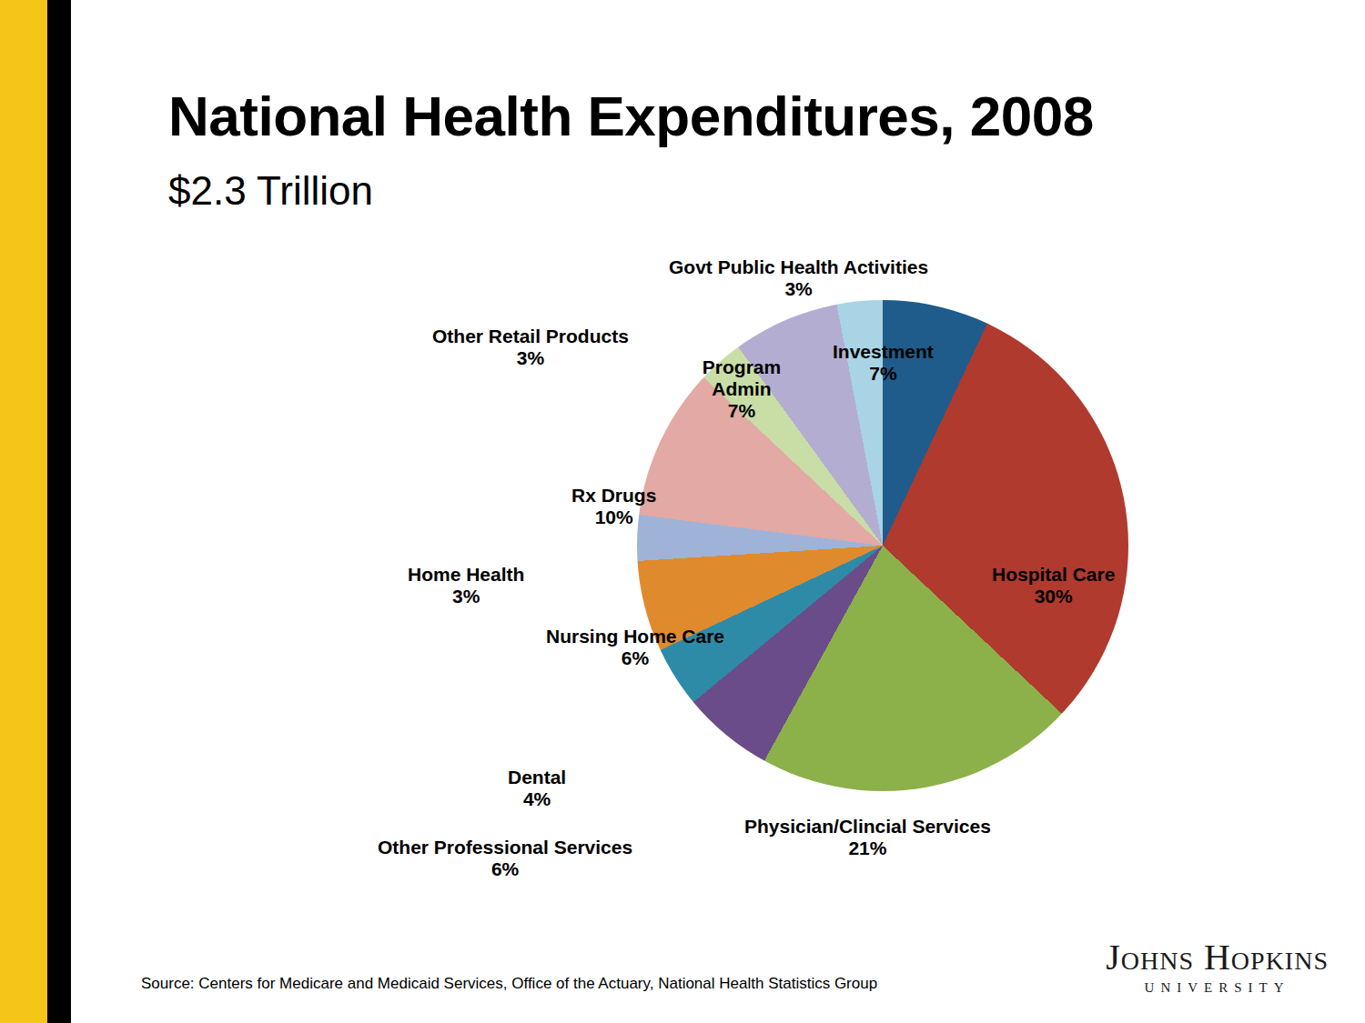National Health Expenditures, 2008
$2.3 Trillion
Govt Public Health Activities
3%
Other Retail Products
3%
Program Admin
7%
Investment
7%
Rx Drugs
10%
Hospital Care
30%
Home Health
3%
Nursing Home Care
6%
Dental
4%
Other Professional Services
6%
Physician/Clincial Services
21%
Source: Centers for Medicare and Medicaid Services, Office of the Actuary, National Health Statistics Group
Johns Hopkins
UNIVERSITY